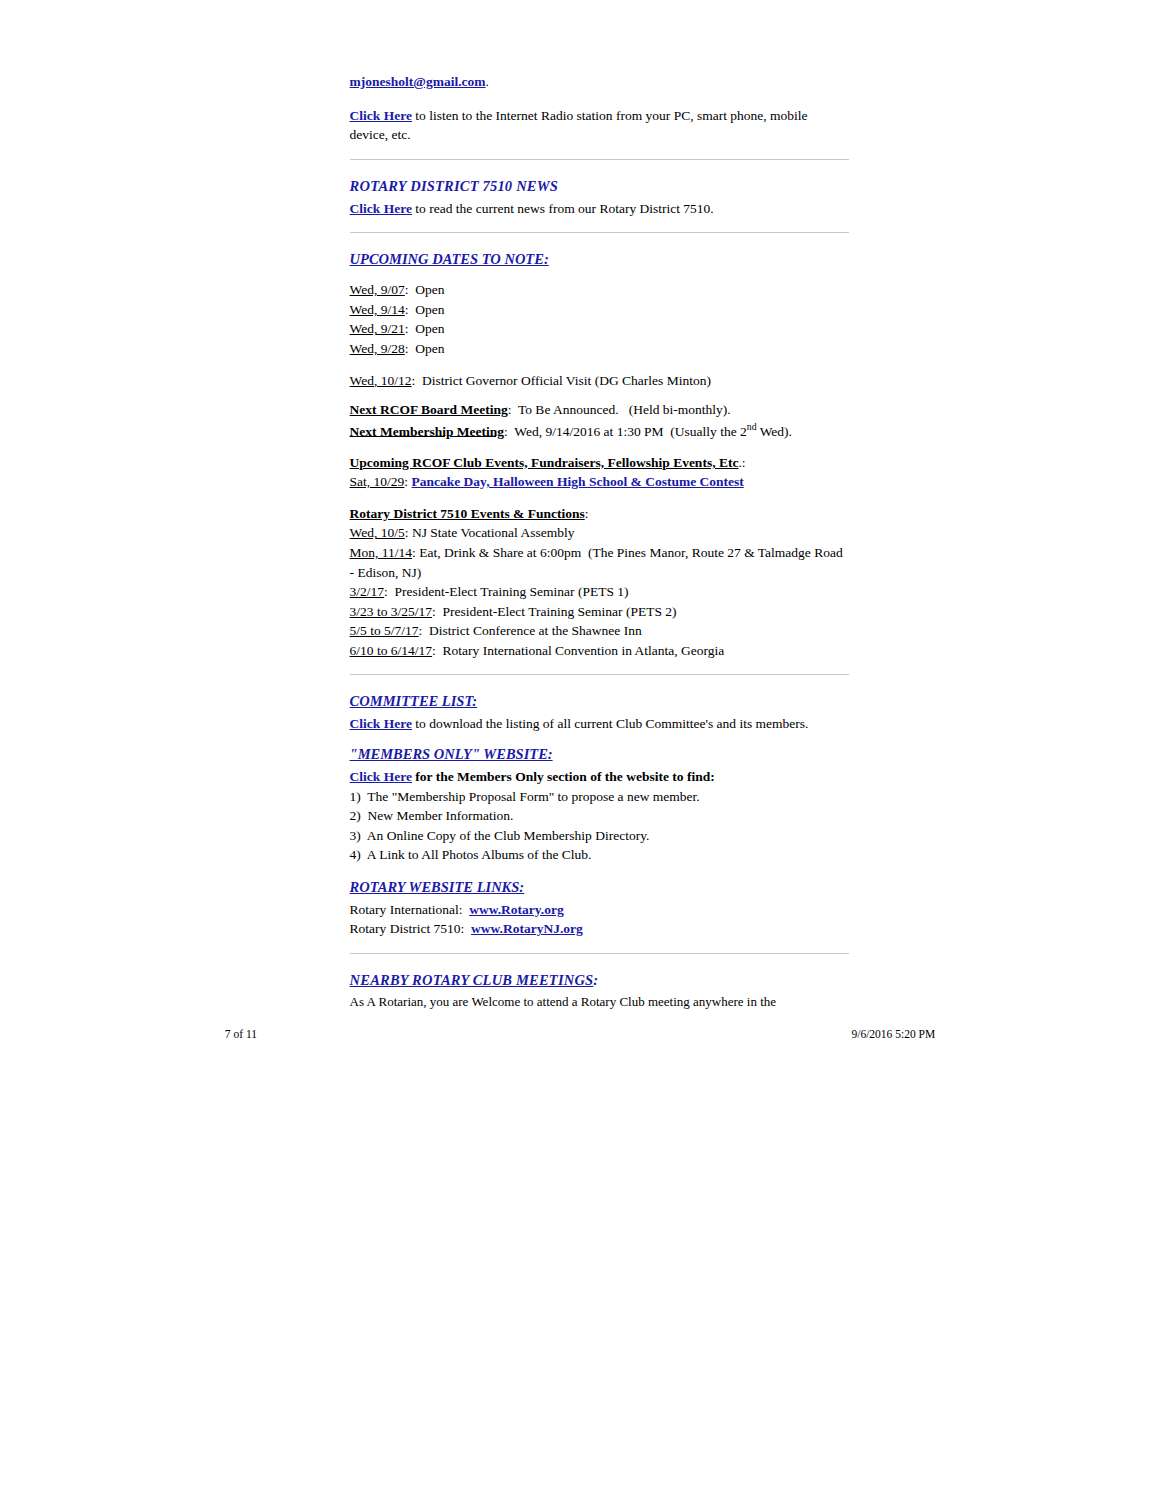mjonesholt@gmail.com.
Click Here to listen to the Internet Radio station from your PC, smart phone, mobile device, etc.
ROTARY DISTRICT 7510 NEWS
Click Here to read the current news from our Rotary District 7510.
UPCOMING DATES TO NOTE:
Wed, 9/07: Open
Wed, 9/14: Open
Wed, 9/21: Open
Wed, 9/28: Open
Wed, 10/12: District Governor Official Visit (DG Charles Minton)
Next RCOF Board Meeting: To Be Announced. (Held bi-monthly).
Next Membership Meeting: Wed, 9/14/2016 at 1:30 PM (Usually the 2nd Wed).
Upcoming RCOF Club Events, Fundraisers, Fellowship Events, Etc.:
Sat, 10/29: Pancake Day, Halloween High School & Costume Contest
Rotary District 7510 Events & Functions:
Wed, 10/5: NJ State Vocational Assembly
Mon, 11/14: Eat, Drink & Share at 6:00pm (The Pines Manor, Route 27 & Talmadge Road - Edison, NJ)
3/2/17: President-Elect Training Seminar (PETS 1)
3/23 to 3/25/17: President-Elect Training Seminar (PETS 2)
5/5 to 5/7/17: District Conference at the Shawnee Inn
6/10 to 6/14/17: Rotary International Convention in Atlanta, Georgia
COMMITTEE LIST:
Click Here to download the listing of all current Club Committee's and its members.
"MEMBERS ONLY" WEBSITE:
Click Here for the Members Only section of the website to find:
1) The "Membership Proposal Form" to propose a new member.
2) New Member Information.
3) An Online Copy of the Club Membership Directory.
4) A Link to All Photos Albums of the Club.
ROTARY WEBSITE LINKS:
Rotary International: www.Rotary.org
Rotary District 7510: www.RotaryNJ.org
NEARBY ROTARY CLUB MEETINGS:
As A Rotarian, you are Welcome to attend a Rotary Club meeting anywhere in the
7 of 11 9/6/2016 5:20 PM